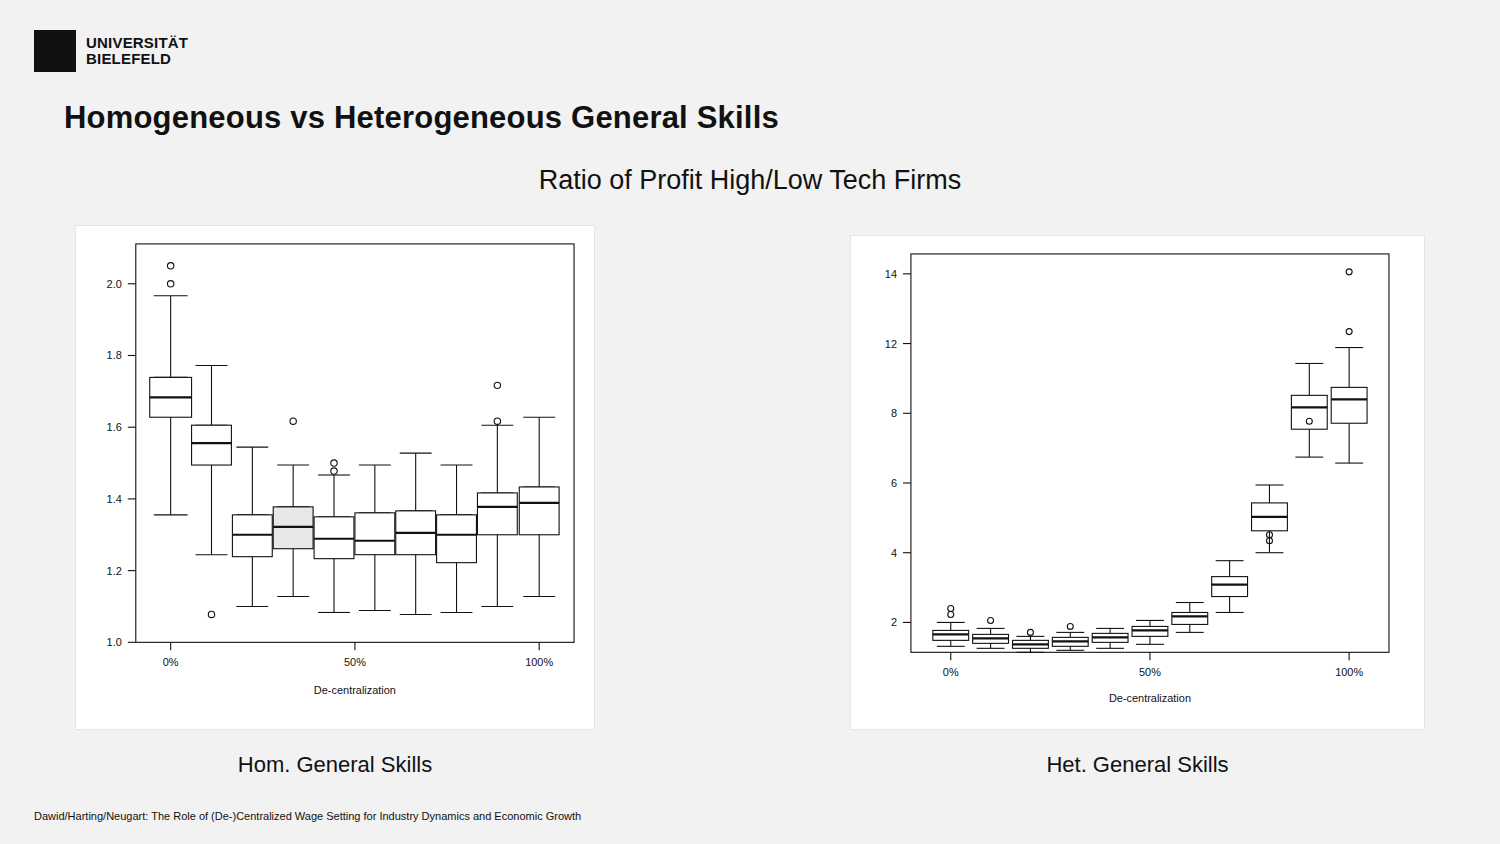UNIVERSITÄT
BIELEFELD
Homogeneous vs Heterogeneous General Skills
Ratio of Profit High/Low Tech Firms
1.0 1.2 1.4 1.6 1.8 2.0 0% 50% 100% De-centralization
2 4 6 8 12 14 0% 50% 100% De-centralization
Hom. General Skills
Het. General Skills
Dawid/Harting/Neugart: The Role of (De-)Centralized Wage Setting for Industry Dynamics and Economic Growth